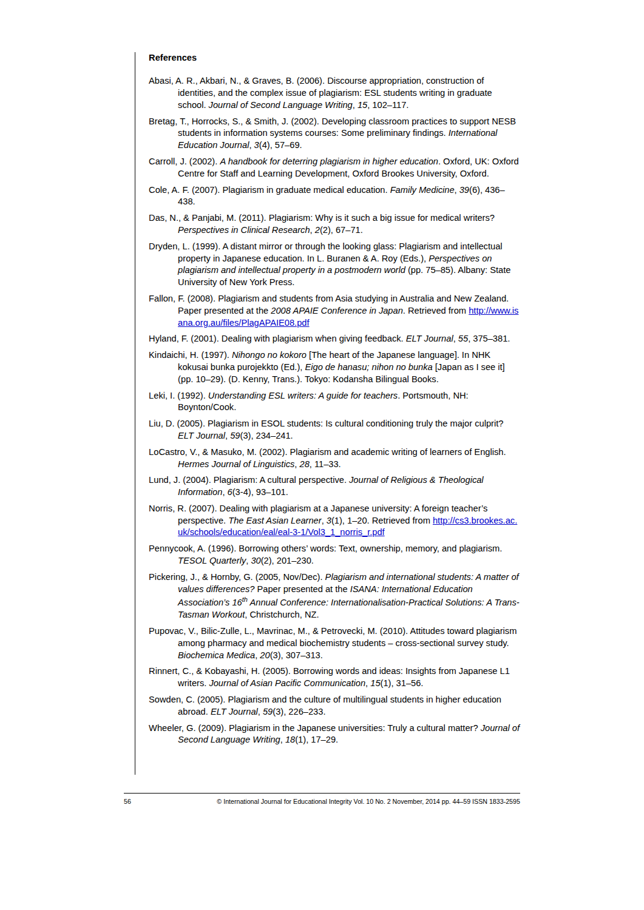References
Abasi, A. R., Akbari, N., & Graves, B. (2006). Discourse appropriation, construction of identities, and the complex issue of plagiarism: ESL students writing in graduate school. Journal of Second Language Writing, 15, 102–117.
Bretag, T., Horrocks, S., & Smith, J. (2002). Developing classroom practices to support NESB students in information systems courses: Some preliminary findings. International Education Journal, 3(4), 57–69.
Carroll, J. (2002). A handbook for deterring plagiarism in higher education. Oxford, UK: Oxford Centre for Staff and Learning Development, Oxford Brookes University, Oxford.
Cole, A. F. (2007). Plagiarism in graduate medical education. Family Medicine, 39(6), 436–438.
Das, N., & Panjabi, M. (2011). Plagiarism: Why is it such a big issue for medical writers? Perspectives in Clinical Research, 2(2), 67–71.
Dryden, L. (1999). A distant mirror or through the looking glass: Plagiarism and intellectual property in Japanese education. In L. Buranen & A. Roy (Eds.), Perspectives on plagiarism and intellectual property in a postmodern world (pp. 75–85). Albany: State University of New York Press.
Fallon, F. (2008). Plagiarism and students from Asia studying in Australia and New Zealand. Paper presented at the 2008 APAIE Conference in Japan. Retrieved from http://www.isana.org.au/files/PlagAPAIE08.pdf
Hyland, F. (2001). Dealing with plagiarism when giving feedback. ELT Journal, 55, 375–381.
Kindaichi, H. (1997). Nihongo no kokoro [The heart of the Japanese language]. In NHK kokusai bunka purojekkto (Ed.), Eigo de hanasu; nihon no bunka [Japan as I see it] (pp. 10–29). (D. Kenny, Trans.). Tokyo: Kodansha Bilingual Books.
Leki, I. (1992). Understanding ESL writers: A guide for teachers. Portsmouth, NH: Boynton/Cook.
Liu, D. (2005). Plagiarism in ESOL students: Is cultural conditioning truly the major culprit? ELT Journal, 59(3), 234–241.
LoCastro, V., & Masuko, M. (2002). Plagiarism and academic writing of learners of English. Hermes Journal of Linguistics, 28, 11–33.
Lund, J. (2004). Plagiarism: A cultural perspective. Journal of Religious & Theological Information, 6(3-4), 93–101.
Norris, R. (2007). Dealing with plagiarism at a Japanese university: A foreign teacher’s perspective. The East Asian Learner, 3(1), 1–20. Retrieved from http://cs3.brookes.ac.uk/schools/education/eal/eal-3-1/Vol3_1_norris_r.pdf
Pennycook, A. (1996). Borrowing others’ words: Text, ownership, memory, and plagiarism. TESOL Quarterly, 30(2), 201–230.
Pickering, J., & Hornby, G. (2005, Nov/Dec). Plagiarism and international students: A matter of values differences? Paper presented at the ISANA: International Education Association’s 16th Annual Conference: Internationalisation-Practical Solutions: A Trans-Tasman Workout, Christchurch, NZ.
Pupovac, V., Bilic-Zulle, L., Mavrinac, M., & Petrovecki, M. (2010). Attitudes toward plagiarism among pharmacy and medical biochemistry students – cross-sectional survey study. Biochemica Medica, 20(3), 307–313.
Rinnert, C., & Kobayashi, H. (2005). Borrowing words and ideas: Insights from Japanese L1 writers. Journal of Asian Pacific Communication, 15(1), 31–56.
Sowden, C. (2005). Plagiarism and the culture of multilingual students in higher education abroad. ELT Journal, 59(3), 226–233.
Wheeler, G. (2009). Plagiarism in the Japanese universities: Truly a cultural matter? Journal of Second Language Writing, 18(1), 17–29.
56 © International Journal for Educational Integrity Vol. 10 No. 2 November, 2014 pp. 44–59 ISSN 1833-2595